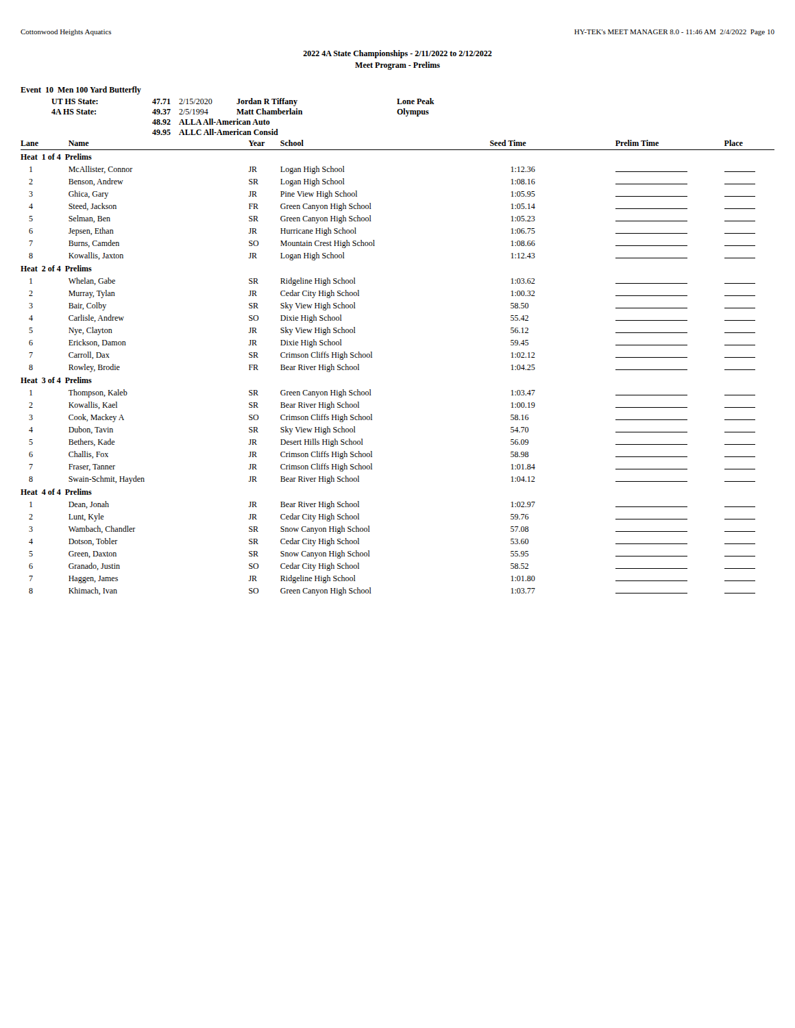Cottonwood Heights Aquatics
HY-TEK's MEET MANAGER 8.0 - 11:46 AM 2/4/2022 Page 10
2022 4A State Championships - 2/11/2022 to 2/12/2022
Meet Program - Prelims
Event 10 Men 100 Yard Butterfly
| UT HS State: | 47.71 | 2/15/2020 | Jordan R Tiffany | Lone Peak |
| 4A HS State: | 49.37 | 2/5/1994 | Matt Chamberlain | Olympus |
| | 48.92 | ALLA All-American Auto |
| | 49.95 | ALLC All-American Consid |
| Lane | Name | Year | School | Seed Time | Prelim Time | Place |
| Heat 1 of 4 Prelims |
| 1 | McAllister, Connor | JR | Logan High School | 1:12.36 | | |
| 2 | Benson, Andrew | SR | Logan High School | 1:08.16 | | |
| 3 | Ghica, Gary | JR | Pine View High School | 1:05.95 | | |
| 4 | Steed, Jackson | FR | Green Canyon High School | 1:05.14 | | |
| 5 | Selman, Ben | SR | Green Canyon High School | 1:05.23 | | |
| 6 | Jepsen, Ethan | JR | Hurricane High School | 1:06.75 | | |
| 7 | Burns, Camden | SO | Mountain Crest High School | 1:08.66 | | |
| 8 | Kowallis, Jaxton | JR | Logan High School | 1:12.43 | | |
| Heat 2 of 4 Prelims |
| 1 | Whelan, Gabe | SR | Ridgeline High School | 1:03.62 | | |
| 2 | Murray, Tylan | JR | Cedar City High School | 1:00.32 | | |
| 3 | Bair, Colby | SR | Sky View High School | 58.50 | | |
| 4 | Carlisle, Andrew | SO | Dixie High School | 55.42 | | |
| 5 | Nye, Clayton | JR | Sky View High School | 56.12 | | |
| 6 | Erickson, Damon | JR | Dixie High School | 59.45 | | |
| 7 | Carroll, Dax | SR | Crimson Cliffs High School | 1:02.12 | | |
| 8 | Rowley, Brodie | FR | Bear River High School | 1:04.25 | | |
| Heat 3 of 4 Prelims |
| 1 | Thompson, Kaleb | SR | Green Canyon High School | 1:03.47 | | |
| 2 | Kowallis, Kael | SR | Bear River High School | 1:00.19 | | |
| 3 | Cook, Mackey A | SO | Crimson Cliffs High School | 58.16 | | |
| 4 | Dubon, Tavin | SR | Sky View High School | 54.70 | | |
| 5 | Bethers, Kade | JR | Desert Hills High School | 56.09 | | |
| 6 | Challis, Fox | JR | Crimson Cliffs High School | 58.98 | | |
| 7 | Fraser, Tanner | JR | Crimson Cliffs High School | 1:01.84 | | |
| 8 | Swain-Schmit, Hayden | JR | Bear River High School | 1:04.12 | | |
| Heat 4 of 4 Prelims |
| 1 | Dean, Jonah | JR | Bear River High School | 1:02.97 | | |
| 2 | Lunt, Kyle | JR | Cedar City High School | 59.76 | | |
| 3 | Wambach, Chandler | SR | Snow Canyon High School | 57.08 | | |
| 4 | Dotson, Tobler | SR | Cedar City High School | 53.60 | | |
| 5 | Green, Daxton | SR | Snow Canyon High School | 55.95 | | |
| 6 | Granado, Justin | SO | Cedar City High School | 58.52 | | |
| 7 | Haggen, James | JR | Ridgeline High School | 1:01.80 | | |
| 8 | Khimach, Ivan | SO | Green Canyon High School | 1:03.77 | | |